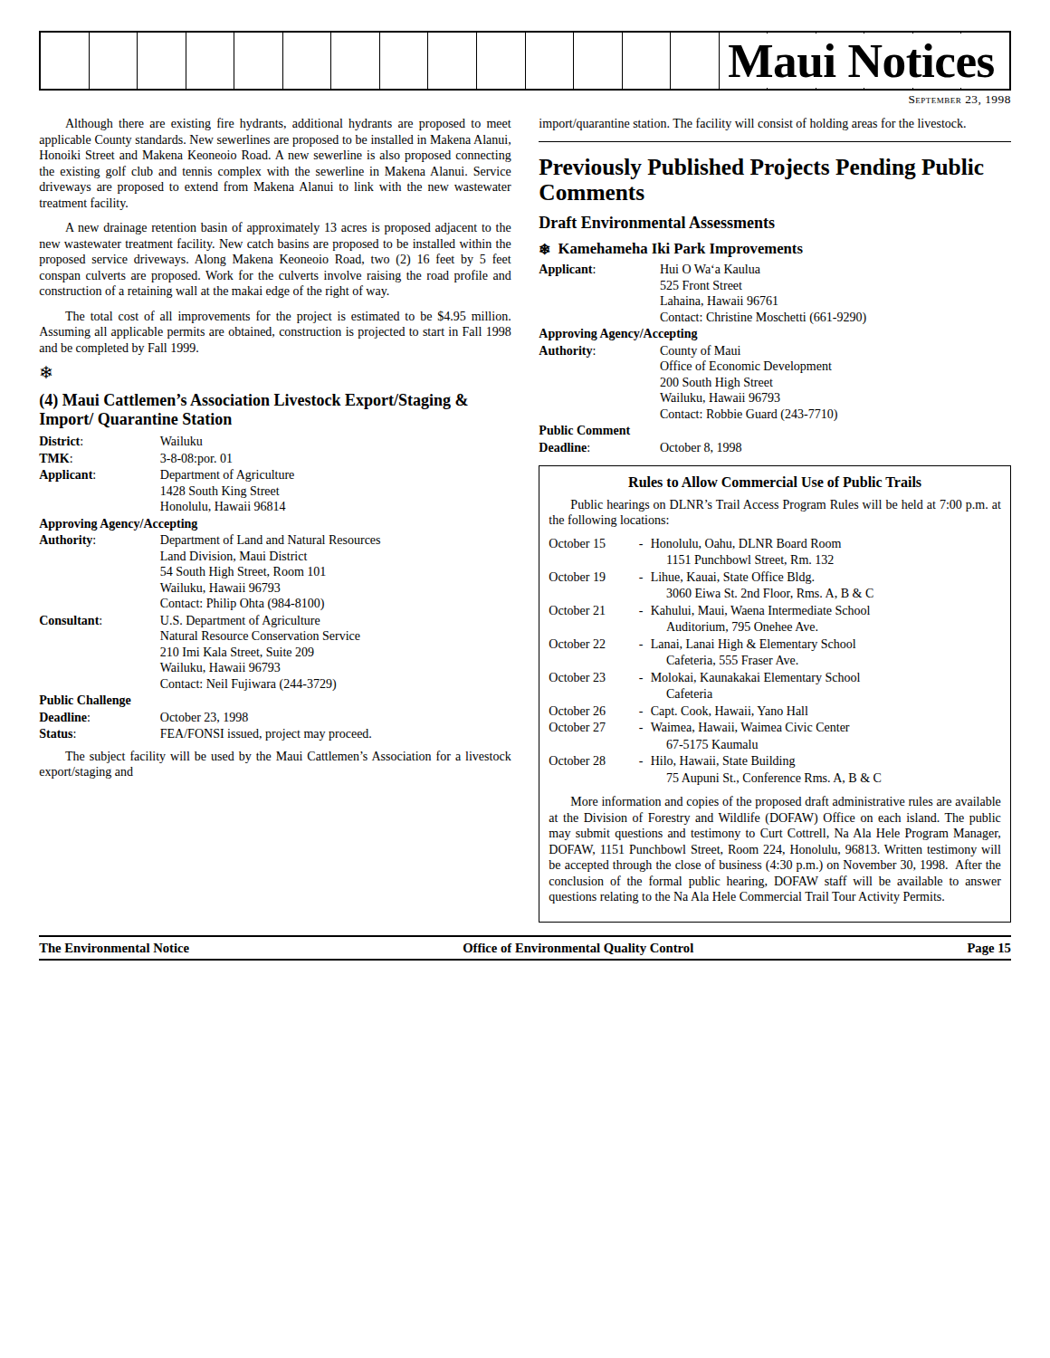Maui Notices
September 23, 1998
Although there are existing fire hydrants, additional hydrants are proposed to meet applicable County standards. New sewerlines are proposed to be installed in Makena Alanui, Honoiki Street and Makena Keoneoio Road. A new sewerline is also proposed connecting the existing golf club and tennis complex with the sewerline in Makena Alanui. Service driveways are proposed to extend from Makena Alanui to link with the new wastewater treatment facility.
A new drainage retention basin of approximately 13 acres is proposed adjacent to the new wastewater treatment facility. New catch basins are proposed to be installed within the proposed service driveways. Along Makena Keoneoio Road, two (2) 16 feet by 5 feet conspan culverts are proposed. Work for the culverts involve raising the road profile and construction of a retaining wall at the makai edge of the right of way.
The total cost of all improvements for the project is estimated to be $4.95 million. Assuming all applicable permits are obtained, construction is projected to start in Fall 1998 and be completed by Fall 1999.
❄
(4) Maui Cattlemen’s Association Livestock Export/Staging & Import/ Quarantine Station
| District : | Wailuku |
| TMK : | 3-8-08:por. 01 |
| Applicant : | Department of Agriculture 1428 South King Street Honolulu, Hawaii 96814 |
| Approving Agency/Accepting |
| Authority : | Department of Land and Natural Resources Land Division, Maui District 54 South High Street, Room 101 Wailuku, Hawaii 96793 Contact: Philip Ohta (984-8100) |
| Consultant : | U.S. Department of Agriculture Natural Resource Conservation Service 210 Imi Kala Street, Suite 209 Wailuku, Hawaii 96793 Contact: Neil Fujiwara (244-3729) |
| Public Challenge |
| Deadline : | October 23, 1998 |
| Status : | FEA/FONSI issued, project may proceed. |
The subject facility will be used by the Maui Cattlemen’s Association for a livestock export/staging and
import/quarantine station. The facility will consist of holding areas for the livestock.
Previously Published Projects Pending Public Comments
Draft Environmental Assessments
❄ Kamehameha Iki Park Improvements
| Applicant : | Hui O Wa‘a Kaulua 525 Front Street Lahaina, Hawaii 96761 Contact: Christine Moschetti (661-9290) |
| Approving Agency/Accepting |
| Authority : | County of Maui Office of Economic Development 200 South High Street Wailuku, Hawaii 96793 Contact: Robbie Guard (243-7710) |
| Public Comment |
| Deadline : | October 8, 1998 |
Rules to Allow Commercial Use of Public Trails
Public hearings on DLNR’s Trail Access Program Rules will be held at 7:00 p.m. at the following locations:
| October 15 | - | Honolulu, Oahu, DLNR Board Room |
| | | 1151 Punchbowl Street, Rm. 132 |
| October 19 | - | Lihue, Kauai, State Office Bldg. |
| | | 3060 Eiwa St. 2nd Floor, Rms. A, B & C |
| October 21 | - | Kahului, Maui, Waena Intermediate School |
| | | Auditorium, 795 Onehee Ave. |
| October 22 | - | Lanai, Lanai High & Elementary School |
| | | Cafeteria, 555 Fraser Ave. |
| October 23 | - | Molokai, Kaunakakai Elementary School |
| | | Cafeteria |
| October 26 | - | Capt. Cook, Hawaii, Yano Hall |
| October 27 | - | Waimea, Hawaii, Waimea Civic Center |
| | | 67-5175 Kaumalu |
| October 28 | - | Hilo, Hawaii, State Building |
| | | 75 Aupuni St., Conference Rms. A, B & C |
More information and copies of the proposed draft administrative rules are available at the Division of Forestry and Wildlife (DOFAW) Office on each island. The public may submit questions and testimony to Curt Cottrell, Na Ala Hele Program Manager, DOFAW, 1151 Punchbowl Street, Room 224, Honolulu, 96813. Written testimony will be accepted through the close of business (4:30 p.m.) on November 30, 1998. After the conclusion of the formal public hearing, DOFAW staff will be available to answer questions relating to the Na Ala Hele Commercial Trail Tour Activity Permits.
The Environmental Notice
Office of Environmental Quality Control
Page 15